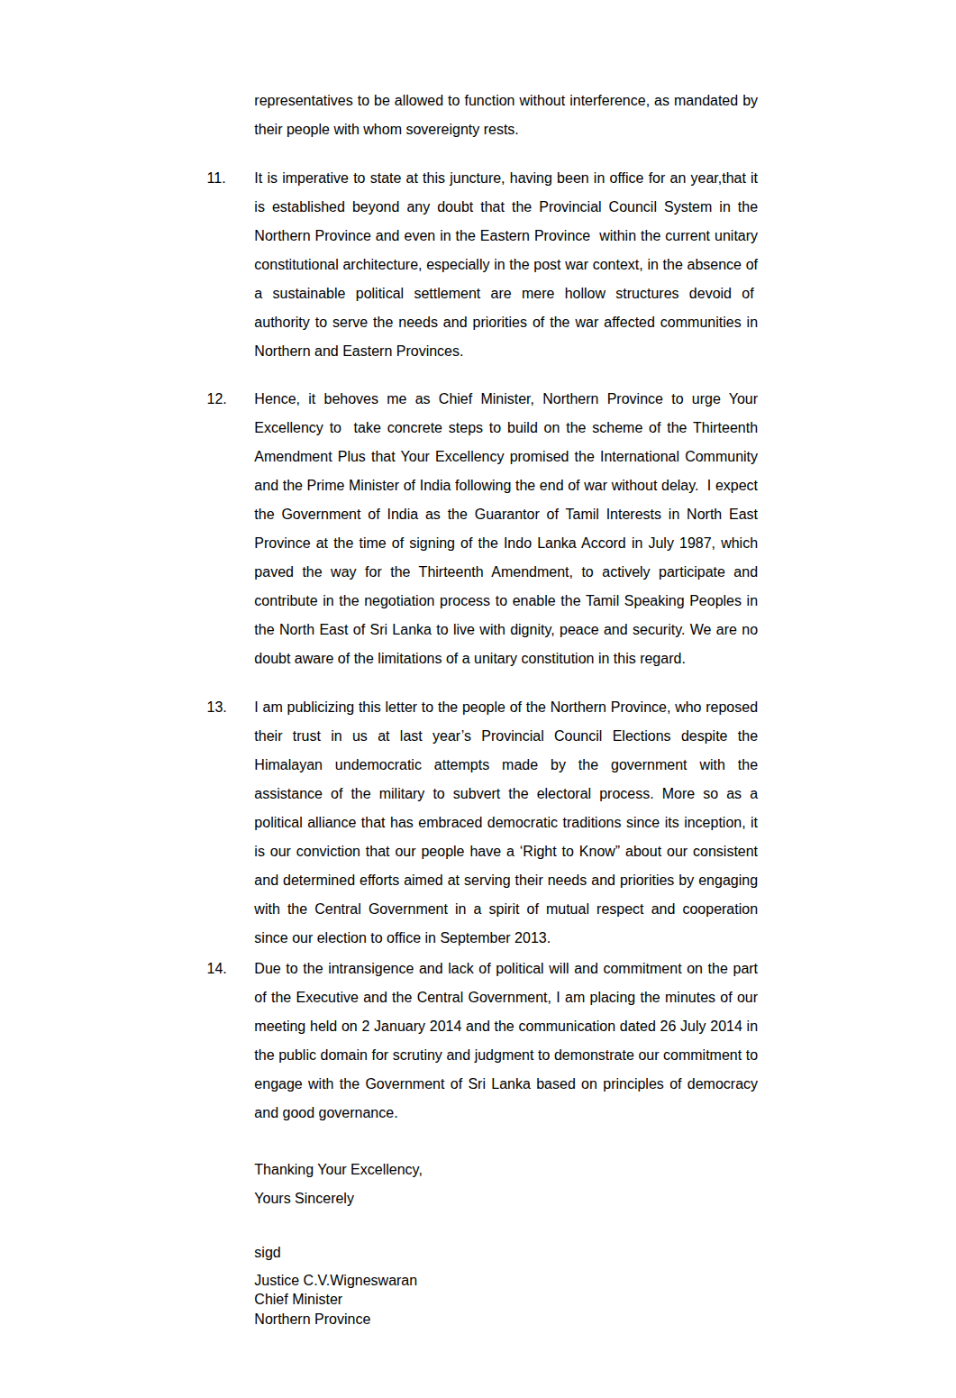representatives to be allowed to function without interference, as mandated by their people with whom sovereignty rests.
11. It is imperative to state at this juncture, having been in office for an year,that it is established beyond any doubt that the Provincial Council System in the Northern Province and even in the Eastern Province within the current unitary constitutional architecture, especially in the post war context, in the absence of a sustainable political settlement are mere hollow structures devoid of authority to serve the needs and priorities of the war affected communities in Northern and Eastern Provinces.
12. Hence, it behoves me as Chief Minister, Northern Province to urge Your Excellency to take concrete steps to build on the scheme of the Thirteenth Amendment Plus that Your Excellency promised the International Community and the Prime Minister of India following the end of war without delay. I expect the Government of India as the Guarantor of Tamil Interests in North East Province at the time of signing of the Indo Lanka Accord in July 1987, which paved the way for the Thirteenth Amendment, to actively participate and contribute in the negotiation process to enable the Tamil Speaking Peoples in the North East of Sri Lanka to live with dignity, peace and security. We are no doubt aware of the limitations of a unitary constitution in this regard.
13. I am publicizing this letter to the people of the Northern Province, who reposed their trust in us at last year’s Provincial Council Elections despite the Himalayan undemocratic attempts made by the government with the assistance of the military to subvert the electoral process. More so as a political alliance that has embraced democratic traditions since its inception, it is our conviction that our people have a ‘Right to Know” about our consistent and determined efforts aimed at serving their needs and priorities by engaging with the Central Government in a spirit of mutual respect and cooperation since our election to office in September 2013.
14. Due to the intransigence and lack of political will and commitment on the part of the Executive and the Central Government, I am placing the minutes of our meeting held on 2 January 2014 and the communication dated 26 July 2014 in the public domain for scrutiny and judgment to demonstrate our commitment to engage with the Government of Sri Lanka based on principles of democracy and good governance.
Thanking Your Excellency,
Yours Sincerely
sigd
Justice C.V.Wigneswaran
Chief Minister
Northern Province